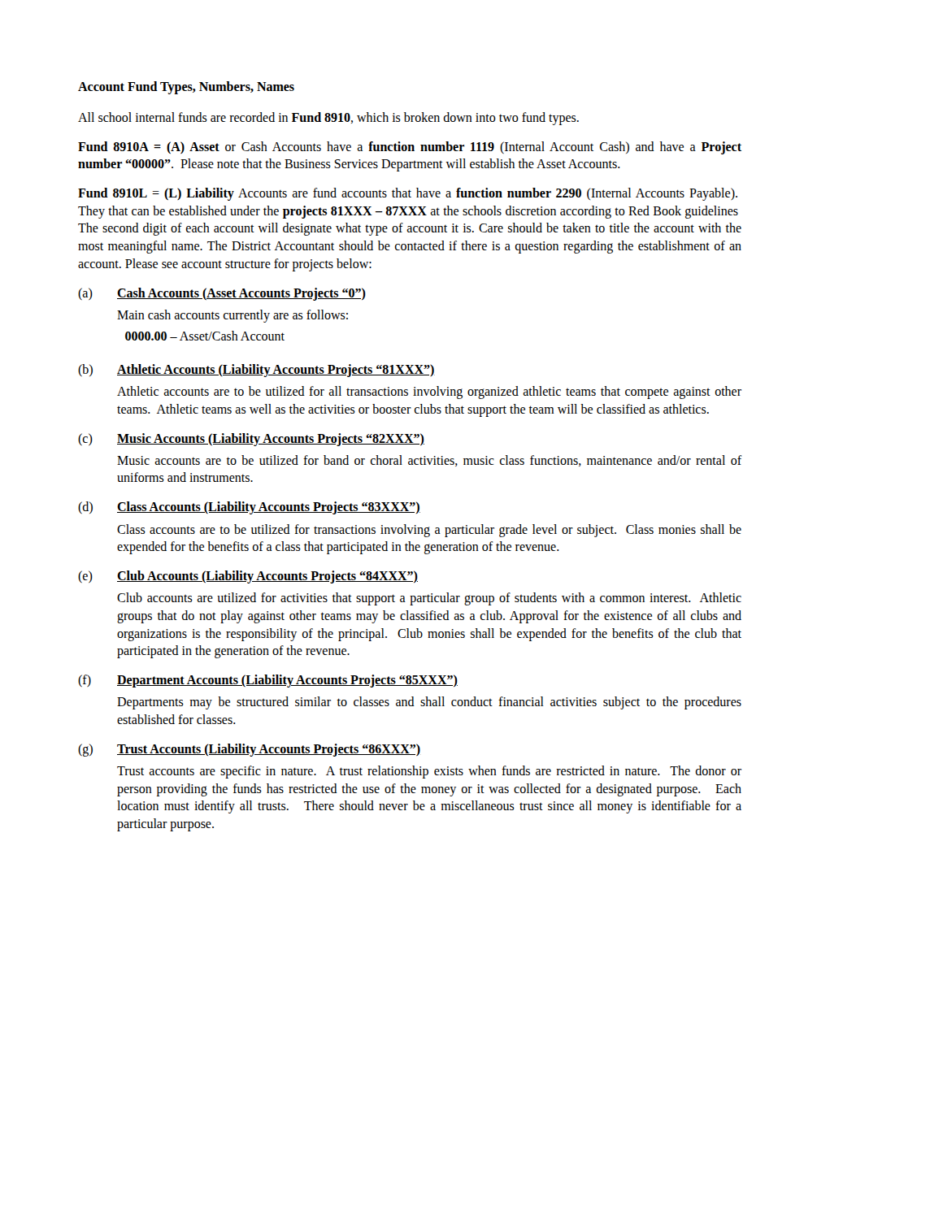Account Fund Types, Numbers, Names
All school internal funds are recorded in Fund 8910, which is broken down into two fund types.
Fund 8910A = (A) Asset or Cash Accounts have a function number 1119 (Internal Account Cash) and have a Project number “00000”. Please note that the Business Services Department will establish the Asset Accounts.
Fund 8910L = (L) Liability Accounts are fund accounts that have a function number 2290 (Internal Accounts Payable). They that can be established under the projects 81XXX – 87XXX at the schools discretion according to Red Book guidelines The second digit of each account will designate what type of account it is. Care should be taken to title the account with the most meaningful name. The District Accountant should be contacted if there is a question regarding the establishment of an account. Please see account structure for projects below:
(a)
Cash Accounts (Asset Accounts Projects “0”)
Main cash accounts currently are as follows:
0000.00 – Asset/Cash Account
(b)
Athletic Accounts (Liability Accounts Projects “81XXX”)
Athletic accounts are to be utilized for all transactions involving organized athletic teams that compete against other teams. Athletic teams as well as the activities or booster clubs that support the team will be classified as athletics.
(c)
Music Accounts (Liability Accounts Projects “82XXX”)
Music accounts are to be utilized for band or choral activities, music class functions, maintenance and/or rental of uniforms and instruments.
(d)
Class Accounts (Liability Accounts Projects “83XXX”)
Class accounts are to be utilized for transactions involving a particular grade level or subject. Class monies shall be expended for the benefits of a class that participated in the generation of the revenue.
(e)
Club Accounts (Liability Accounts Projects “84XXX”)
Club accounts are utilized for activities that support a particular group of students with a common interest. Athletic groups that do not play against other teams may be classified as a club. Approval for the existence of all clubs and organizations is the responsibility of the principal. Club monies shall be expended for the benefits of the club that participated in the generation of the revenue.
(f)
Department Accounts (Liability Accounts Projects “85XXX”)
Departments may be structured similar to classes and shall conduct financial activities subject to the procedures established for classes.
(g)
Trust Accounts (Liability Accounts Projects “86XXX”)
Trust accounts are specific in nature. A trust relationship exists when funds are restricted in nature. The donor or person providing the funds has restricted the use of the money or it was collected for a designated purpose. Each location must identify all trusts. There should never be a miscellaneous trust since all money is identifiable for a particular purpose.